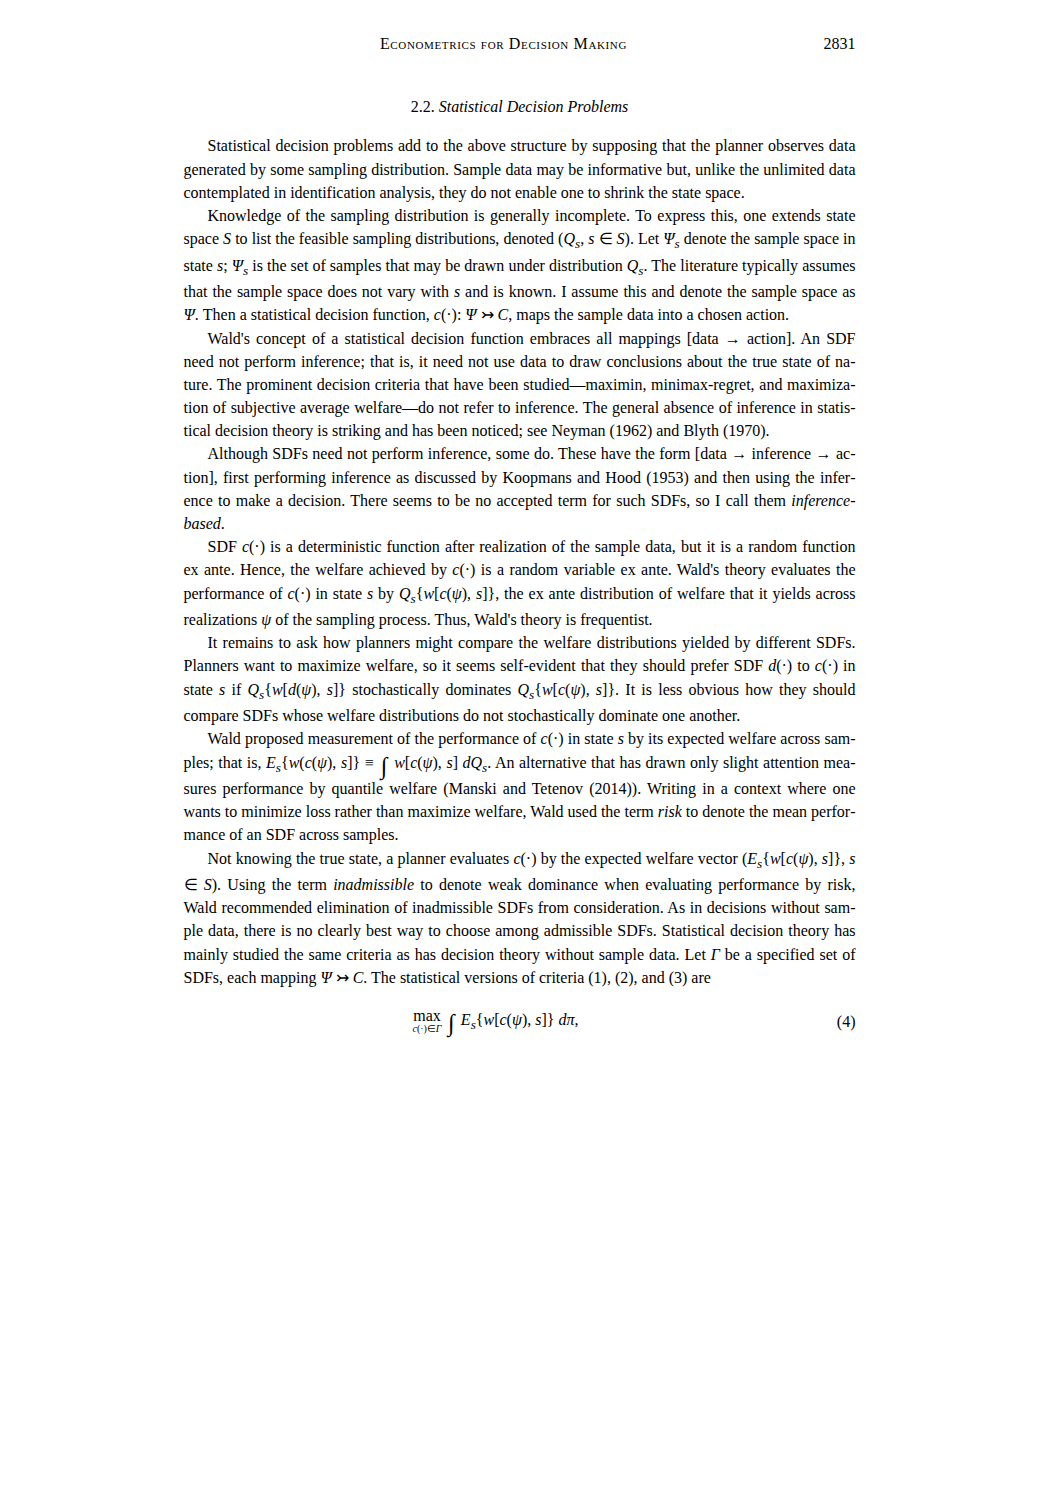Econometrics for Decision Making 2831
2.2. Statistical Decision Problems
Statistical decision problems add to the above structure by supposing that the planner observes data generated by some sampling distribution. Sample data may be informative but, unlike the unlimited data contemplated in identification analysis, they do not enable one to shrink the state space.
Knowledge of the sampling distribution is generally incomplete. To express this, one extends state space S to list the feasible sampling distributions, denoted (Qs, s ∈ S). Let Ψs denote the sample space in state s; Ψs is the set of samples that may be drawn under distribution Qs. The literature typically assumes that the sample space does not vary with s and is known. I assume this and denote the sample space as Ψ. Then a statistical decision function, c(·): Ψ ↣ C, maps the sample data into a chosen action.
Wald's concept of a statistical decision function embraces all mappings [data → action]. An SDF need not perform inference; that is, it need not use data to draw conclusions about the true state of nature. The prominent decision criteria that have been studied—maximin, minimax-regret, and maximization of subjective average welfare—do not refer to inference. The general absence of inference in statistical decision theory is striking and has been noticed; see Neyman (1962) and Blyth (1970).
Although SDFs need not perform inference, some do. These have the form [data → inference → action], first performing inference as discussed by Koopmans and Hood (1953) and then using the inference to make a decision. There seems to be no accepted term for such SDFs, so I call them inference-based.
SDF c(·) is a deterministic function after realization of the sample data, but it is a random function ex ante. Hence, the welfare achieved by c(·) is a random variable ex ante. Wald's theory evaluates the performance of c(·) in state s by Qs{w[c(ψ), s]}, the ex ante distribution of welfare that it yields across realizations ψ of the sampling process. Thus, Wald's theory is frequentist.
It remains to ask how planners might compare the welfare distributions yielded by different SDFs. Planners want to maximize welfare, so it seems self-evident that they should prefer SDF d(·) to c(·) in state s if Qs{w[d(ψ), s]} stochastically dominates Qs{w[c(ψ), s]}. It is less obvious how they should compare SDFs whose welfare distributions do not stochastically dominate one another.
Wald proposed measurement of the performance of c(·) in state s by its expected welfare across samples; that is, Es{w(c(ψ), s]} ≡ ∫ w[c(ψ), s] dQs. An alternative that has drawn only slight attention measures performance by quantile welfare (Manski and Tetenov (2014)). Writing in a context where one wants to minimize loss rather than maximize welfare, Wald used the term risk to denote the mean performance of an SDF across samples.
Not knowing the true state, a planner evaluates c(·) by the expected welfare vector (Es{w[c(ψ), s]}, s ∈ S). Using the term inadmissible to denote weak dominance when evaluating performance by risk, Wald recommended elimination of inadmissible SDFs from consideration. As in decisions without sample data, there is no clearly best way to choose among admissible SDFs. Statistical decision theory has mainly studied the same criteria as has decision theory without sample data. Let Γ be a specified set of SDFs, each mapping Ψ ↣ C. The statistical versions of criteria (1), (2), and (3) are
maxc(·)∈Γ ∫ Es{w[c(ψ), s]} dπ, (4)